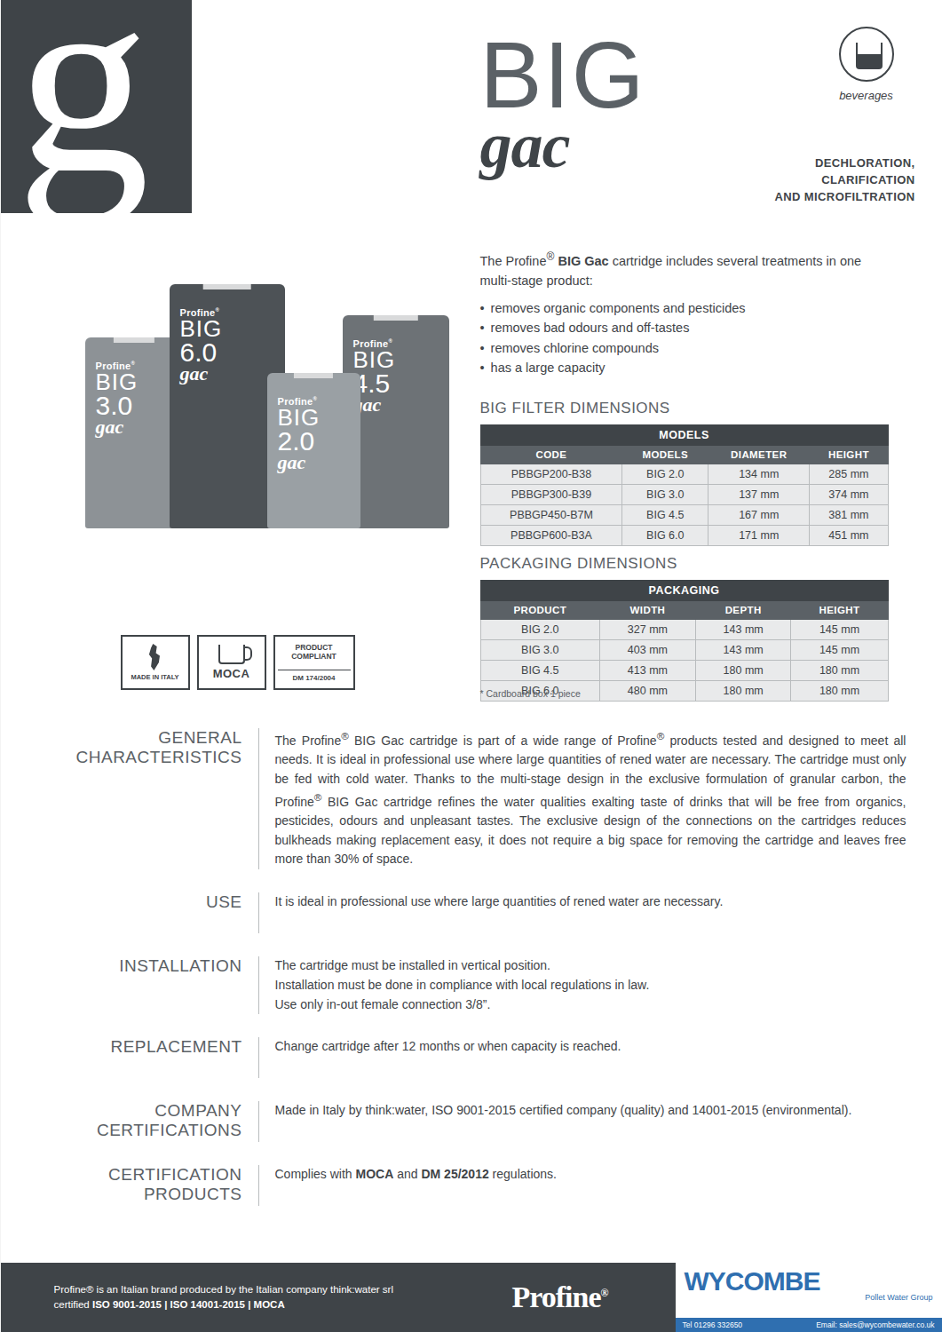g
BIG
gac
beverages
DECHLORATION,
CLARIFICATION
AND MICROFILTRATION
Profine®
BIG
3.0
gac
Profine®
BIG
6.0
gac
Profine®
BIG
2.0
gac
Profine®
BIG
4.5
gac
The Profine® BIG Gac cartridge includes several treatments in one multi-stage product:
removes organic components and pesticides
removes bad odours and off-tastes
removes chlorine compounds
has a large capacity
BIG FILTER DIMENSIONS
| MODELS |
| --- |
| CODE | MODELS | DIAMETER | HEIGHT |
| PBBGP200-B38 | BIG 2.0 | 134 mm | 285 mm |
| PBBGP300-B39 | BIG 3.0 | 137 mm | 374 mm |
| PBBGP450-B7M | BIG 4.5 | 167 mm | 381 mm |
| PBBGP600-B3A | BIG 6.0 | 171 mm | 451 mm |
PACKAGING DIMENSIONS
| PACKAGING |
| --- |
| PRODUCT | WIDTH | DEPTH | HEIGHT |
| BIG 2.0 | 327 mm | 143 mm | 145 mm |
| BIG 3.0 | 403 mm | 143 mm | 145 mm |
| BIG 4.5 | 413 mm | 180 mm | 180 mm |
| BIG 6.0 | 480 mm | 180 mm | 180 mm |
* Cardboard box 1 piece
MADE IN ITALY
MOCA
PRODUCT
COMPLIANT
DM 174/2004
GENERAL
CHARACTERISTICS
The Profine® BIG Gac cartridge is part of a wide range of Profine® products tested and designed to meet all needs. It is ideal in professional use where large quantities of rened water are necessary. The cartridge must only be fed with cold water. Thanks to the multi-stage design in the exclusive formulation of granular carbon, the Profine® BIG Gac cartridge refines the water qualities exalting taste of drinks that will be free from organics, pesticides, odours and unpleasant tastes. The exclusive design of the connections on the cartridges reduces bulkheads making replacement easy, it does not require a big space for removing the cartridge and leaves free more than 30% of space.
USE
It is ideal in professional use where large quantities of rened water are necessary.
INSTALLATION
The cartridge must be installed in vertical position.
Installation must be done in compliance with local regulations in law.
Use only in-out female connection 3/8”.
REPLACEMENT
Change cartridge after 12 months or when capacity is reached.
COMPANY
CERTIFICATIONS
Made in Italy by think:water, ISO 9001-2015 certified company (quality) and 14001-2015 (environmental).
CERTIFICATION
PRODUCTS
Complies with MOCA and DM 25/2012 regulations.
Profine® is an Italian brand produced by the Italian company think:water srl
certified ISO 9001-2015 | ISO 14001-2015 | MOCA
Profine®
WYCOMBE
Pollet Water Group
Tel 01296 332650 Email: sales@wycombewater.co.uk